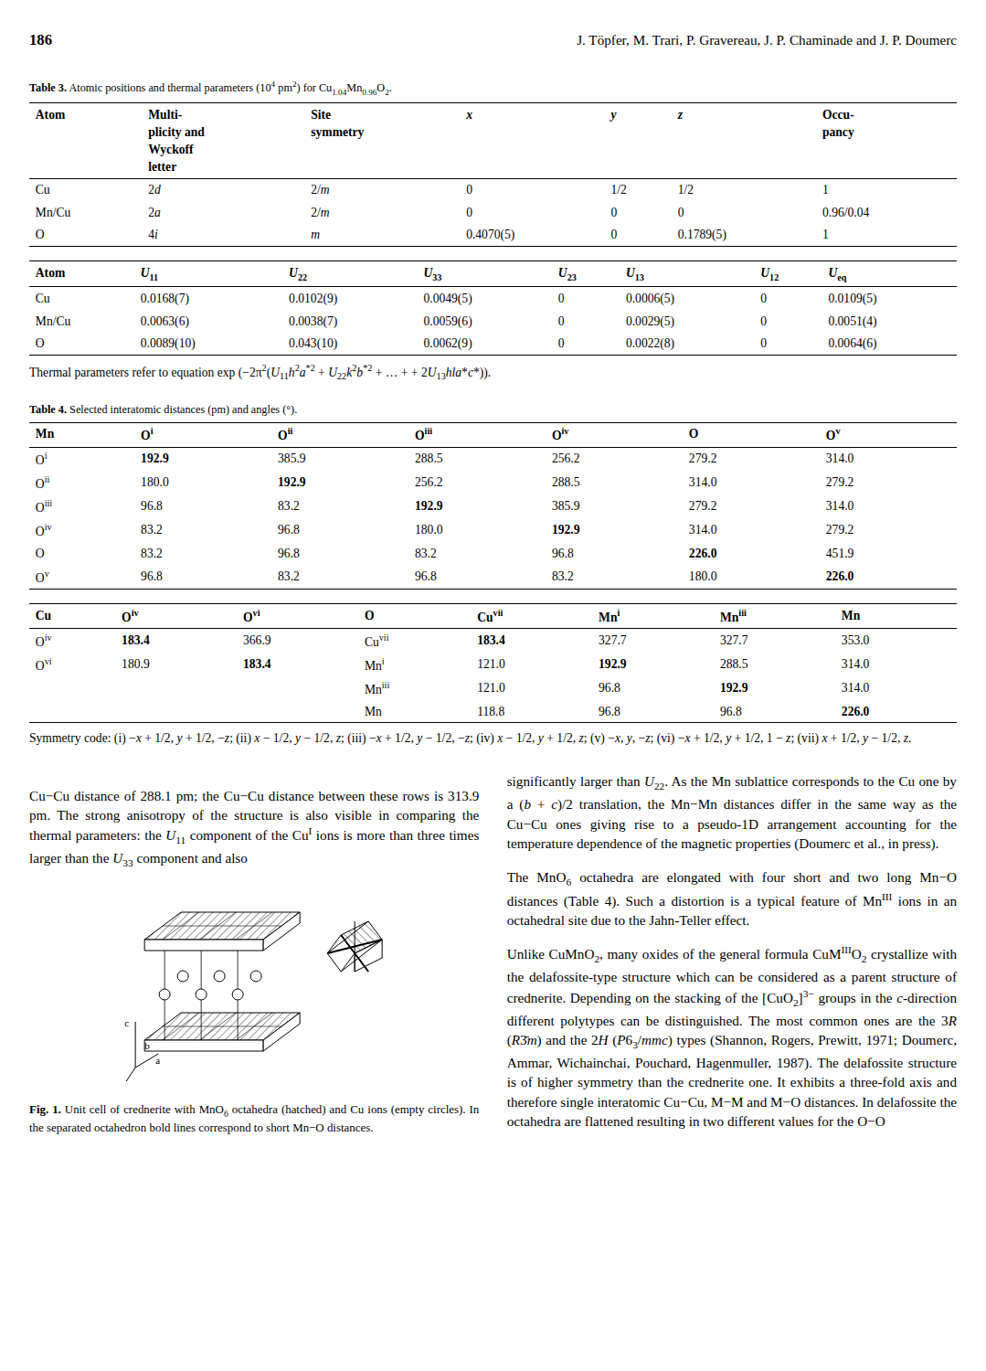186 J. Töpfer, M. Trari, P. Gravereau, J. P. Chaminade and J. P. Doumerc
Table 3. Atomic positions and thermal parameters (10 4 pm 2 ) for Cu 1.04 Mn 0.96 O 2 .
| Atom | Multi- plicity and Wyckoff letter | Site symmetry | x | y | z | Occu- pancy |
| --- | --- | --- | --- | --- | --- | --- |
| Cu | 2 d | 2/ m | 0 | 1/2 | 1/2 | 1 |
| Mn/Cu | 2 a | 2/ m | 0 | 0 | 0 | 0.96/0.04 |
| O | 4 i | m | 0.4070(5) | 0 | 0.1789(5) | 1 |
| Atom | U 11 | U 22 | U 33 | U 23 | U 13 | U 12 | U eq |
| --- | --- | --- | --- | --- | --- | --- | --- |
| Cu | 0.0168(7) | 0.0102(9) | 0.0049(5) | 0 | 0.0006(5) | 0 | 0.0109(5) |
| Mn/Cu | 0.0063(6) | 0.0038(7) | 0.0059(6) | 0 | 0.0029(5) | 0 | 0.0051(4) |
| O | 0.0089(10) | 0.043(10) | 0.0062(9) | 0 | 0.0022(8) | 0 | 0.0064(6) |
Thermal parameters refer to equation exp (−2π2(U11h2a*2 + U22k2b*2 + … + + 2U13hla*c*)).
Table 4. Selected interatomic distances (pm) and angles (°).
| Mn | O i | O ii | O iii | O iv | O | O v |
| --- | --- | --- | --- | --- | --- | --- |
| O i | 192.9 | 385.9 | 288.5 | 256.2 | 279.2 | 314.0 |
| O ii | 180.0 | 192.9 | 256.2 | 288.5 | 314.0 | 279.2 |
| O iii | 96.8 | 83.2 | 192.9 | 385.9 | 279.2 | 314.0 |
| O iv | 83.2 | 96.8 | 180.0 | 192.9 | 314.0 | 279.2 |
| O | 83.2 | 96.8 | 83.2 | 96.8 | 226.0 | 451.9 |
| O v | 96.8 | 83.2 | 96.8 | 83.2 | 180.0 | 226.0 |
| Cu | O iv | O vi | O | Cu vii | Mn i | Mn iii | Mn |
| --- | --- | --- | --- | --- | --- | --- | --- |
| O iv | 183.4 | 366.9 | Cu vii | 183.4 | 327.7 | 327.7 | 353.0 |
| O vi | 180.9 | 183.4 | Mn i | 121.0 | 192.9 | 288.5 | 314.0 |
| | | | Mn iii | 121.0 | 96.8 | 192.9 | 314.0 |
| | | | Mn | 118.8 | 96.8 | 96.8 | 226.0 |
Symmetry code: (i) −x + 1/2, y + 1/2, −z; (ii) x − 1/2, y − 1/2, z; (iii) −x + 1/2, y − 1/2, −z; (iv) x − 1/2, y + 1/2, z; (v) −x, y, −z; (vi) −x + 1/2, y + 1/2, 1 − z; (vii) x + 1/2, y − 1/2, z.
Cu−Cu distance of 288.1 pm; the Cu−Cu distance between these rows is 313.9 pm. The strong anisotropy of the structure is also visible in comparing the thermal parameters: the U11 component of the CuI ions is more than three times larger than the U33 component and also
c b a
Fig. 1. Unit cell of crednerite with MnO6 octahedra (hatched) and Cu ions (empty circles). In the separated octahedron bold lines correspond to short Mn−O distances.
significantly larger than U22. As the Mn sublattice corresponds to the Cu one by a (b + c)/2 translation, the Mn−Mn distances differ in the same way as the Cu−Cu ones giving rise to a pseudo-1D arrangement accounting for the temperature dependence of the magnetic properties (Doumerc et al., in press).
The MnO6 octahedra are elongated with four short and two long Mn−O distances (Table 4). Such a distortion is a typical feature of MnIII ions in an octahedral site due to the Jahn-Teller effect.
Unlike CuMnO2, many oxides of the general formula CuMIIIO2 crystallize with the delafossite-type structure which can be considered as a parent structure of crednerite. Depending on the stacking of the [CuO2]3− groups in the c-direction different polytypes can be distinguished. The most common ones are the 3R (R3̄m) and the 2H (P63/mmc) types (Shannon, Rogers, Prewitt, 1971; Doumerc, Ammar, Wichainchai, Pouchard, Hagenmuller, 1987). The delafossite structure is of higher symmetry than the crednerite one. It exhibits a three-fold axis and therefore single interatomic Cu−Cu, M−M and M−O distances. In delafossite the octahedra are flattened resulting in two different values for the O−O